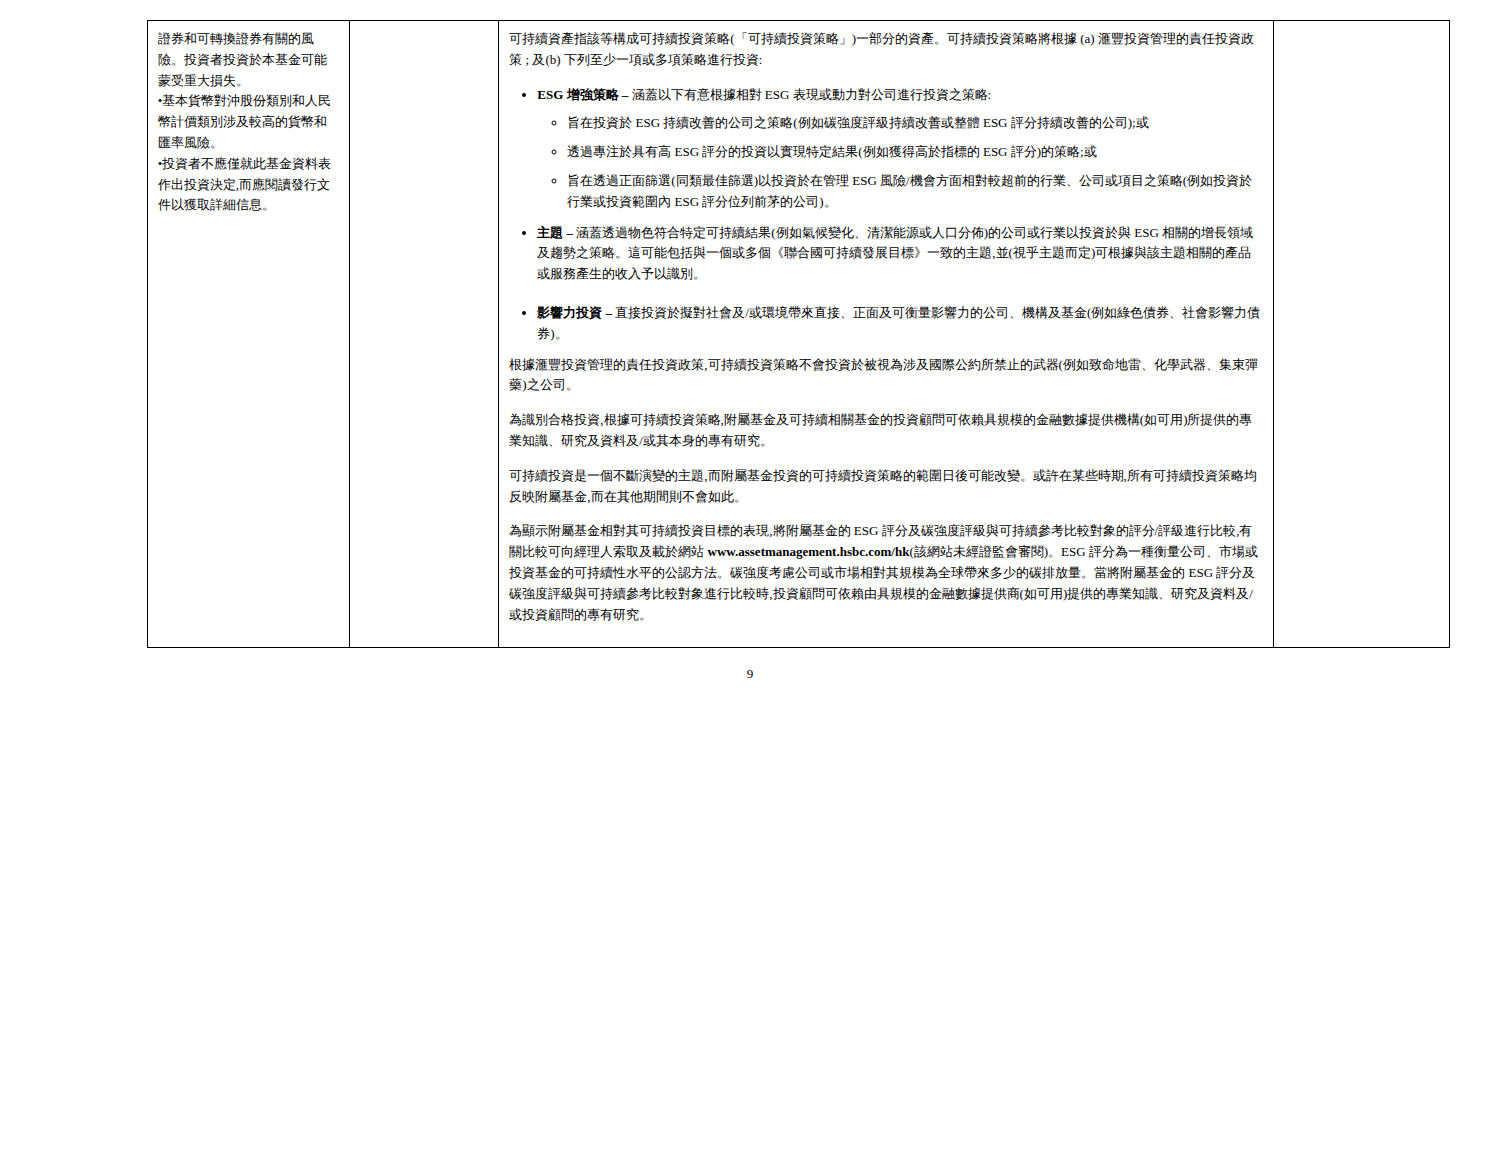| | 證券和可轉換證券有關的風險。投資者投資於本基金可能蒙受重大損失。 •基本貨幣對沖股份類別和人民幣計價類別涉及較高的貨幣和匯率風險。 •投資者不應僅就此基金資料表作出投資決定,而應閱讀發行文件以獲取詳細信息。 | | 可持續資產指該等構成可持續投資策略(「可持續投資策略」)一部分的資產。可持續投資策略將根據 (a) 滙豐投資管理的責任投資政策 ; 及(b) 下列至少一項或多項策略進行投資: ESG 增強策略 – 涵蓋以下有意根據相對 ESG 表現或動力對公司進行投資之策略: 旨在投資於 ESG 持續改善的公司之策略(例如碳強度評級持續改善或整體 ESG 評分持續改善的公司);或 透過專注於具有高 ESG 評分的投資以實現特定結果(例如獲得高於指標的 ESG 評分)的策略;或 旨在透過正面篩選(同類最佳篩選)以投資於在管理 ESG 風險/機會方面相對較超前的行業、公司或項目之策略(例如投資於行業或投資範圍內 ESG 評分位列前茅的公司)。 主題 – 涵蓋透過物色符合特定可持續結果(例如氣候變化、清潔能源或人口分佈)的公司或行業以投資於與 ESG 相關的增長領域及趨勢之策略。這可能包括與一個或多個《聯合國可持續發展目標》一致的主題,並(視乎主題而定)可根據與該主題相關的產品或服務產生的收入予以識別。 影響力投資 – 直接投資於擬對社會及/或環境帶來直接、正面及可衡量影響力的公司、機構及基金(例如綠色債券、社會影響力債券)。 根據滙豐投資管理的責任投資政策,可持續投資策略不會投資於被視為涉及國際公約所禁止的武器(例如致命地雷、化學武器、集束彈藥)之公司。 為識別合格投資,根據可持續投資策略,附屬基金及可持續相關基金的投資顧問可依賴具規模的金融數據提供機構(如可用)所提供的專業知識、研究及資料及/或其本身的專有研究。 可持續投資是一個不斷演變的主題,而附屬基金投資的可持續投資策略的範圍日後可能改變。或許在某些時期,所有可持續投資策略均反映附屬基金,而在其他期間則不會如此。 為顯示附屬基金相對其可持續投資目標的表現,將附屬基金的 ESG 評分及碳強度評級與可持續參考比較對象的評分/評級進行比較,有關比較可向經理人索取及載於網站 www.assetmanagement.hsbc.com/hk (該網站未經證監會審閱)。ESG 評分為一種衡量公司、市場或投資基金的可持續性水平的公認方法。碳強度考慮公司或市場相對其規模為全球帶來多少的碳排放量。當將附屬基金的 ESG 評分及碳強度評級與可持續參考比較對象進行比較時,投資顧問可依賴由具規模的金融數據提供商(如可用)提供的專業知識、研究及資料及/或投資顧問的專有研究。 | |
9